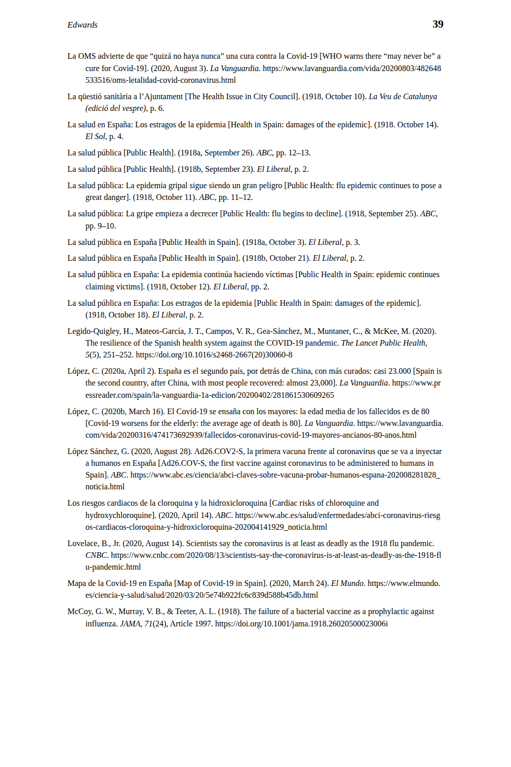Edwards 39
La OMS advierte de que “quizá no haya nunca” una cura contra la Covid-19 [WHO warns there “may never be” a cure for Covid-19]. (2020, August 3). La Vanguardia. https://www.lavanguardia.com/vida/20200803/482648533516/oms-letalidad-covid-coronavirus.html
La qüestió sanitària a l’Ajuntament [The Health Issue in City Council]. (1918, October 10). La Veu de Catalunya (edició del vespre), p. 6.
La salud en España: Los estragos de la epidemia [Health in Spain: damages of the epidemic]. (1918. October 14). El Sol, p. 4.
La salud pública [Public Health]. (1918a, September 26). ABC, pp. 12–13.
La salud pública [Public Health]. (1918b, September 23). El Liberal, p. 2.
La salud pública: La epidemia gripal sigue siendo un gran peligro [Public Health: flu epidemic continues to pose a great danger]. (1918, October 11). ABC, pp. 11–12.
La salud pública: La gripe empieza a decrecer [Public Health: flu begins to decline]. (1918, September 25). ABC, pp. 9–10.
La salud pública en España [Public Health in Spain]. (1918a, October 3). El Liberal, p. 3.
La salud pública en España [Public Health in Spain]. (1918b, October 21). El Liberal, p. 2.
La salud pública en España: La epidemia continúa haciendo víctimas [Public Health in Spain: epidemic continues claiming victims]. (1918, October 12). El Liberal, pp. 2.
La salud pública en España: Los estragos de la epidemia [Public Health in Spain: damages of the epidemic]. (1918, October 18). El Liberal, p. 2.
Legido-Quigley, H., Mateos-García, J. T., Campos, V. R., Gea-Sánchez, M., Muntaner, C., & McKee, M. (2020). The resilience of the Spanish health system against the COVID-19 pandemic. The Lancet Public Health, 5(5), 251–252. https://doi.org/10.1016/s2468-2667(20)30060-8
López, C. (2020a, April 2). España es el segundo país, por detrás de China, con más curados: casi 23.000 [Spain is the second country, after China, with most people recovered: almost 23,000]. La Vanguardia. https://www.pressreader.com/spain/la-vanguardia-1a-edicion/20200402/281861530609265
López, C. (2020b, March 16). El Covid-19 se ensaña con los mayores: la edad media de los fallecidos es de 80 [Covid-19 worsens for the elderly: the average age of death is 80]. La Vanguardia. https://www.lavanguardia.com/vida/20200316/474173692939/fallecidos-coronavirus-covid-19-mayores-ancianos-80-anos.html
López Sánchez, G. (2020, August 28). Ad26.COV2-S, la primera vacuna frente al coronavirus que se va a inyectar a humanos en España [Ad26.COV-S, the first vaccine against coronavirus to be administered to humans in Spain]. ABC. https://www.abc.es/ciencia/abci-claves-sobre-vacuna-probar-humanos-espana-202008281828_noticia.html
Los riesgos cardiacos de la cloroquina y la hidroxicloroquina [Cardiac risks of chloroquine and hydroxychloroquine]. (2020, April 14). ABC. https://www.abc.es/salud/enfermedades/abci-coronavirus-riesgos-cardiacos-cloroquina-y-hidroxicloroquina-202004141929_noticia.html
Lovelace, B., Jr. (2020, August 14). Scientists say the coronavirus is at least as deadly as the 1918 flu pandemic. CNBC. https://www.cnbc.com/2020/08/13/scientists-say-the-coronavirus-is-at-least-as-deadly-as-the-1918-flu-pandemic.html
Mapa de la Covid-19 en España [Map of Covid-19 in Spain]. (2020, March 24). El Mundo. https://www.elmundo.es/ciencia-y-salud/salud/2020/03/20/5e74b922fc6c839d588b45db.html
McCoy, G. W., Murray, V. B., & Teeter, A. L. (1918). The failure of a bacterial vaccine as a prophylactic against influenza. JAMA, 71(24), Article 1997. https://doi.org/10.1001/jama.1918.26020500023006i